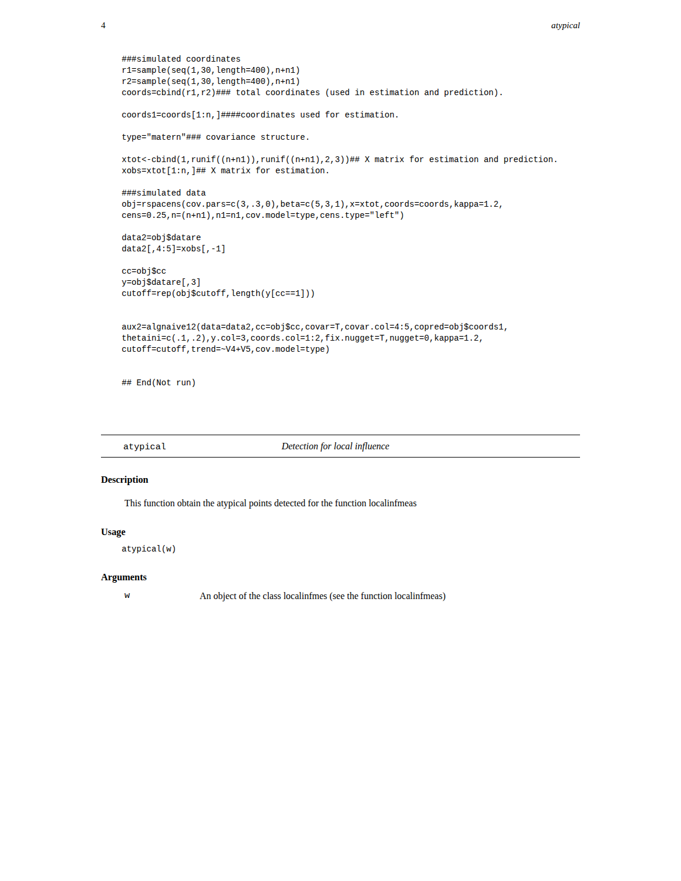4 atypical
###simulated coordinates
r1=sample(seq(1,30,length=400),n+n1)
r2=sample(seq(1,30,length=400),n+n1)
coords=cbind(r1,r2)### total coordinates (used in estimation and prediction).

coords1=coords[1:n,]####coordinates used for estimation.

type="matern"### covariance structure.

xtot<-cbind(1,runif((n+n1)),runif((n+n1),2,3))## X matrix for estimation and prediction.
xobs=xtot[1:n,]## X matrix for estimation.

###simulated data
obj=rspacens(cov.pars=c(3,.3,0),beta=c(5,3,1),x=xtot,coords=coords,kappa=1.2,
cens=0.25,n=(n+n1),n1=n1,cov.model=type,cens.type="left")

data2=obj$datare
data2[,4:5]=xobs[,-1]

cc=obj$cc
y=obj$datare[,3]
cutoff=rep(obj$cutoff,length(y[cc==1]))


aux2=algnaive12(data=data2,cc=obj$cc,covar=T,covar.col=4:5,copred=obj$coords1,
thetaini=c(.1,.2),y.col=3,coords.col=1:2,fix.nugget=T,nugget=0,kappa=1.2,
cutoff=cutoff,trend=~V4+V5,cov.model=type)


## End(Not run)
atypical Detection for local influence
Description
This function obtain the atypical points detected for the function localinfmeas
Usage
atypical(w)
Arguments
w
An object of the class localinfmes (see the function localinfmeas)